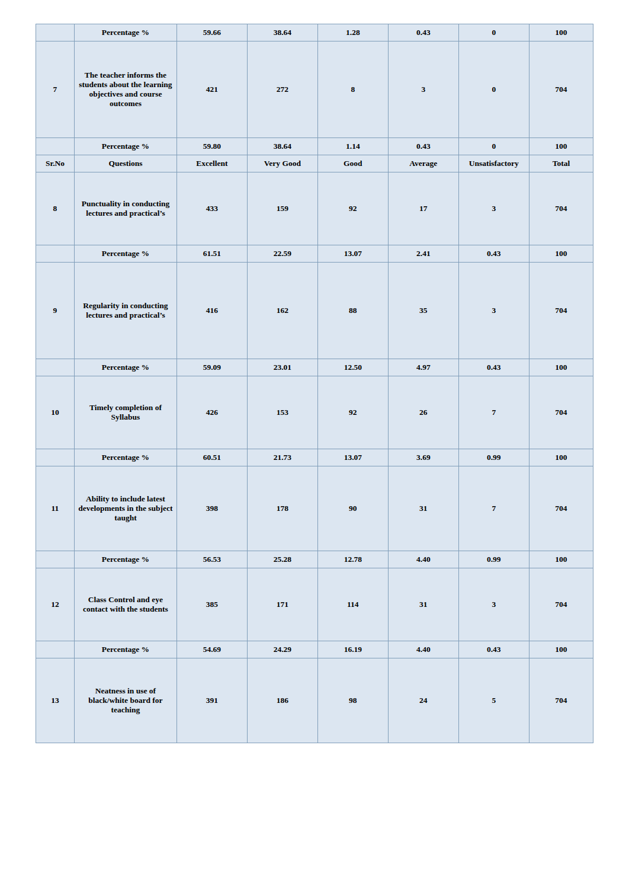| | Percentage % | 59.66 | 38.64 | 1.28 | 0.43 | 0 | 100 |
| 7 | The teacher informs the students about the learning objectives and course outcomes | 421 | 272 | 8 | 3 | 0 | 704 |
| | Percentage % | 59.80 | 38.64 | 1.14 | 0.43 | 0 | 100 |
| Sr.No | Questions | Excellent | Very Good | Good | Average | Unsatisfactory | Total |
| 8 | Punctuality in conducting lectures and practical’s | 433 | 159 | 92 | 17 | 3 | 704 |
| | Percentage % | 61.51 | 22.59 | 13.07 | 2.41 | 0.43 | 100 |
| 9 | Regularity in conducting lectures and practical’s | 416 | 162 | 88 | 35 | 3 | 704 |
| | Percentage % | 59.09 | 23.01 | 12.50 | 4.97 | 0.43 | 100 |
| 10 | Timely completion of Syllabus | 426 | 153 | 92 | 26 | 7 | 704 |
| | Percentage % | 60.51 | 21.73 | 13.07 | 3.69 | 0.99 | 100 |
| 11 | Ability to include latest developments in the subject taught | 398 | 178 | 90 | 31 | 7 | 704 |
| | Percentage % | 56.53 | 25.28 | 12.78 | 4.40 | 0.99 | 100 |
| 12 | Class Control and eye contact with the students | 385 | 171 | 114 | 31 | 3 | 704 |
| | Percentage % | 54.69 | 24.29 | 16.19 | 4.40 | 0.43 | 100 |
| 13 | Neatness in use of black/white board for teaching | 391 | 186 | 98 | 24 | 5 | 704 |